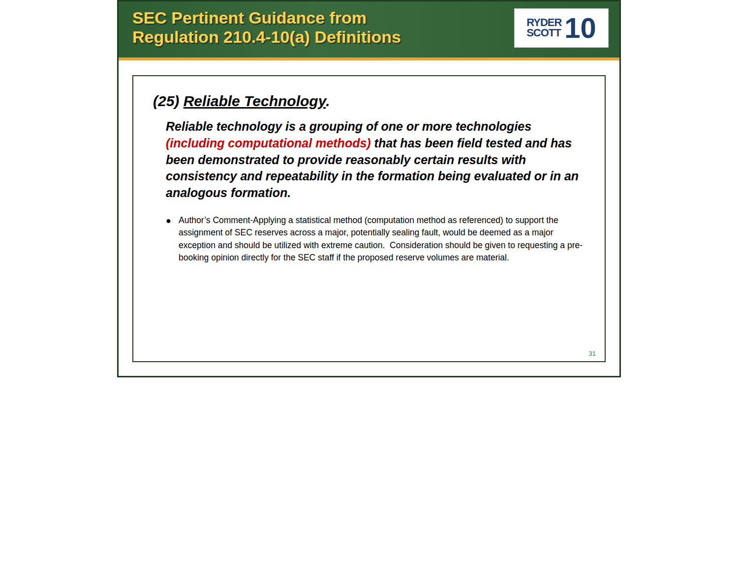SEC Pertinent Guidance from
Regulation 210.4-10(a) Definitions
RYDER
SCOTT
10
(25) Reliable Technology.
Reliable technology is a grouping of one or more technologies (including computational methods) that has been field tested and has been demonstrated to provide reasonably certain results with consistency and repeatability in the formation being evaluated or in an analogous formation.
●
Author’s Comment-Applying a statistical method (computation method as referenced) to support the assignment of SEC reserves across a major, potentially sealing fault, would be deemed as a major exception and should be utilized with extreme caution. Consideration should be given to requesting a pre-booking opinion directly for the SEC staff if the proposed reserve volumes are material.
31